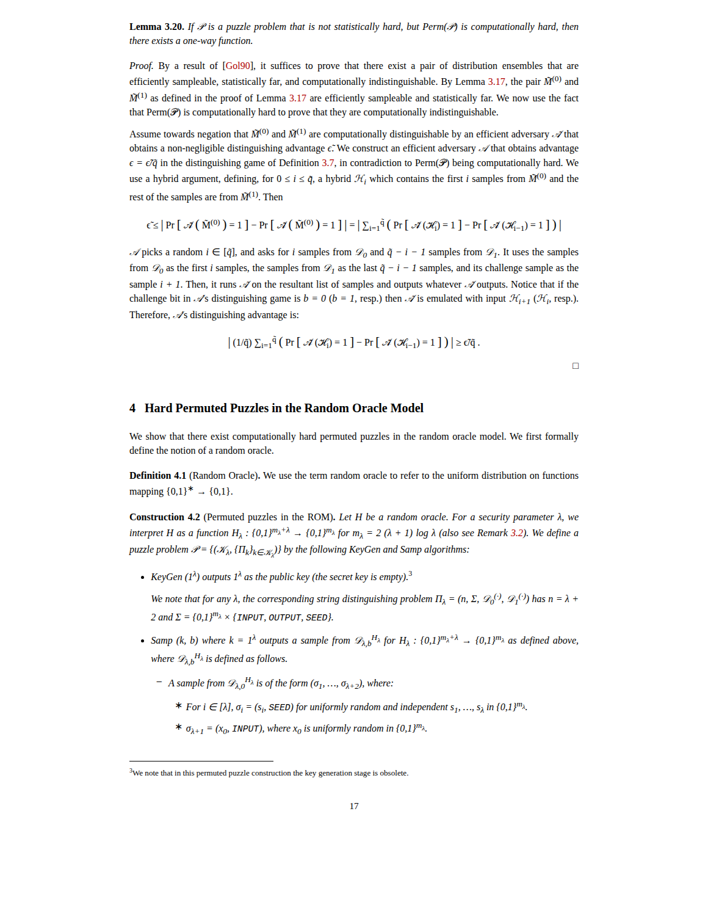Lemma 3.20. If 𝒫 is a puzzle problem that is not statistically hard, but Perm(𝒫) is computationally hard, then there exists a one-way function.
Proof. By a result of [Gol90], it suffices to prove that there exist a pair of distribution ensembles that are efficiently sampleable, statistically far, and computationally indistinguishable. By Lemma 3.17, the pair M̃(0) and M̃(1) as defined in the proof of Lemma 3.17 are efficiently sampleable and statistically far. We now use the fact that Perm(𝒫) is computationally hard to prove that they are computationally indistinguishable.
Assume towards negation that M̃(0) and M̃(1) are computationally distinguishable by an efficient adversary 𝒜̃ that obtains a non-negligible distinguishing advantage ϵ̃. We construct an efficient adversary 𝒜 that obtains advantage ϵ = ϵ̃/q̃ in the distinguishing game of Definition 3.7, in contradiction to Perm(𝒫) being computationally hard. We use a hybrid argument, defining, for 0 ≤ i ≤ q̃, a hybrid ℋi which contains the first i samples from M̃(0) and the rest of the samples are from M̃(1). Then
ϵ̃ ≤ | Pr [ 𝒜̃ ( M̃(0) ) = 1 ] − Pr [ 𝒜̃ ( M̃(0) ) = 1 ] | = | ∑i=1q̃ ( Pr [ 𝒜̃ (ℋi) = 1 ] − Pr [ 𝒜̃ (ℋi−1) = 1 ] ) |
𝒜 picks a random i ∈ [q̃], and asks for i samples from 𝒟0 and q̃ − i − 1 samples from 𝒟1. It uses the samples from 𝒟0 as the first i samples, the samples from 𝒟1 as the last q̃ − i − 1 samples, and its challenge sample as the sample i + 1. Then, it runs 𝒜̃ on the resultant list of samples and outputs whatever 𝒜̃ outputs. Notice that if the challenge bit in 𝒜's distinguishing game is b = 0 (b = 1, resp.) then 𝒜̃ is emulated with input ℋi+1 (ℋi, resp.). Therefore, 𝒜's distinguishing advantage is:
| (1/q̃) ∑i=1q̃ ( Pr [ 𝒜̃ (ℋi) = 1 ] − Pr [ 𝒜̃ (ℋi−1) = 1 ] ) | ≥ ϵ̃/q̃ .
□
4 Hard Permuted Puzzles in the Random Oracle Model
We show that there exist computationally hard permuted puzzles in the random oracle model. We first formally define the notion of a random oracle.
Definition 4.1 (Random Oracle). We use the term random oracle to refer to the uniform distribution on functions mapping {0,1}∗ → {0,1}.
Construction 4.2 (Permuted puzzles in the ROM). Let H be a random oracle. For a security parameter λ, we interpret H as a function Hλ : {0,1}mλ+λ → {0,1}mλ for mλ = 2 (λ + 1) log λ (also see Remark 3.2). We define a puzzle problem 𝒫 = {(𝒦λ, {Πk}k∈𝒦λ)} by the following KeyGen and Samp algorithms:
KeyGen (1λ) outputs 1λ as the public key (the secret key is empty).3
We note that for any λ, the corresponding string distinguishing problem Πλ = (n, Σ, 𝒟0(·), 𝒟1(·)) has n = λ + 2 and Σ = {0,1}mλ × {INPUT, OUTPUT, SEED}.
Samp (k, b) where k = 1λ outputs a sample from 𝒟λ,bHλ for Hλ : {0,1}mλ+λ → {0,1}mλ as defined above, where 𝒟λ,bHλ is defined as follows.
A sample from 𝒟λ,0Hλ is of the form (σ1, …, σλ+2), where:
For i ∈ [λ], σi = (si, SEED) for uniformly random and independent s1, …, sλ in {0,1}mλ.
σλ+1 = (x0, INPUT), where x0 is uniformly random in {0,1}mλ.
3We note that in this permuted puzzle construction the key generation stage is obsolete.
17